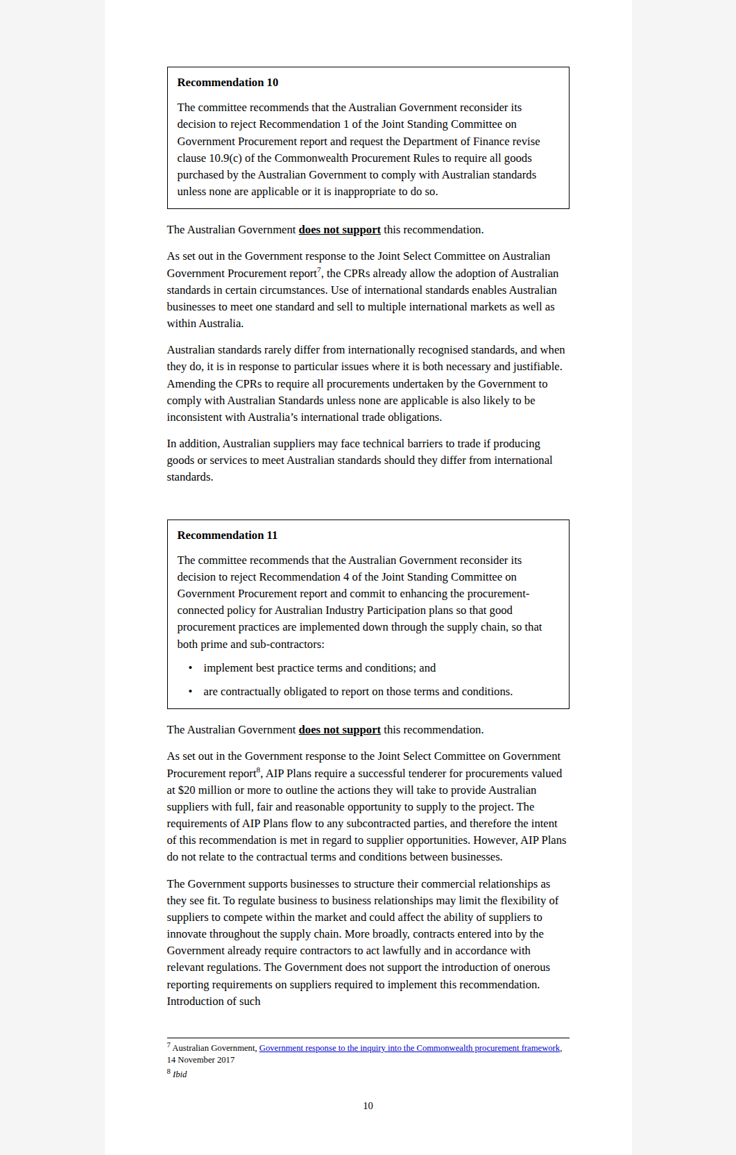Recommendation 10
The committee recommends that the Australian Government reconsider its decision to reject Recommendation 1 of the Joint Standing Committee on Government Procurement report and request the Department of Finance revise clause 10.9(c) of the Commonwealth Procurement Rules to require all goods purchased by the Australian Government to comply with Australian standards unless none are applicable or it is inappropriate to do so.
The Australian Government does not support this recommendation.
As set out in the Government response to the Joint Select Committee on Australian Government Procurement report7, the CPRs already allow the adoption of Australian standards in certain circumstances. Use of international standards enables Australian businesses to meet one standard and sell to multiple international markets as well as within Australia.
Australian standards rarely differ from internationally recognised standards, and when they do, it is in response to particular issues where it is both necessary and justifiable. Amending the CPRs to require all procurements undertaken by the Government to comply with Australian Standards unless none are applicable is also likely to be inconsistent with Australia’s international trade obligations.
In addition, Australian suppliers may face technical barriers to trade if producing goods or services to meet Australian standards should they differ from international standards.
Recommendation 11
The committee recommends that the Australian Government reconsider its decision to reject Recommendation 4 of the Joint Standing Committee on Government Procurement report and commit to enhancing the procurement-connected policy for Australian Industry Participation plans so that good procurement practices are implemented down through the supply chain, so that both prime and sub-contractors:
implement best practice terms and conditions; and
are contractually obligated to report on those terms and conditions.
The Australian Government does not support this recommendation.
As set out in the Government response to the Joint Select Committee on Government Procurement report8, AIP Plans require a successful tenderer for procurements valued at $20 million or more to outline the actions they will take to provide Australian suppliers with full, fair and reasonable opportunity to supply to the project. The requirements of AIP Plans flow to any subcontracted parties, and therefore the intent of this recommendation is met in regard to supplier opportunities. However, AIP Plans do not relate to the contractual terms and conditions between businesses.
The Government supports businesses to structure their commercial relationships as they see fit. To regulate business to business relationships may limit the flexibility of suppliers to compete within the market and could affect the ability of suppliers to innovate throughout the supply chain. More broadly, contracts entered into by the Government already require contractors to act lawfully and in accordance with relevant regulations. The Government does not support the introduction of onerous reporting requirements on suppliers required to implement this recommendation. Introduction of such
7 Australian Government, Government response to the inquiry into the Commonwealth procurement framework, 14 November 2017
8 Ibid
10